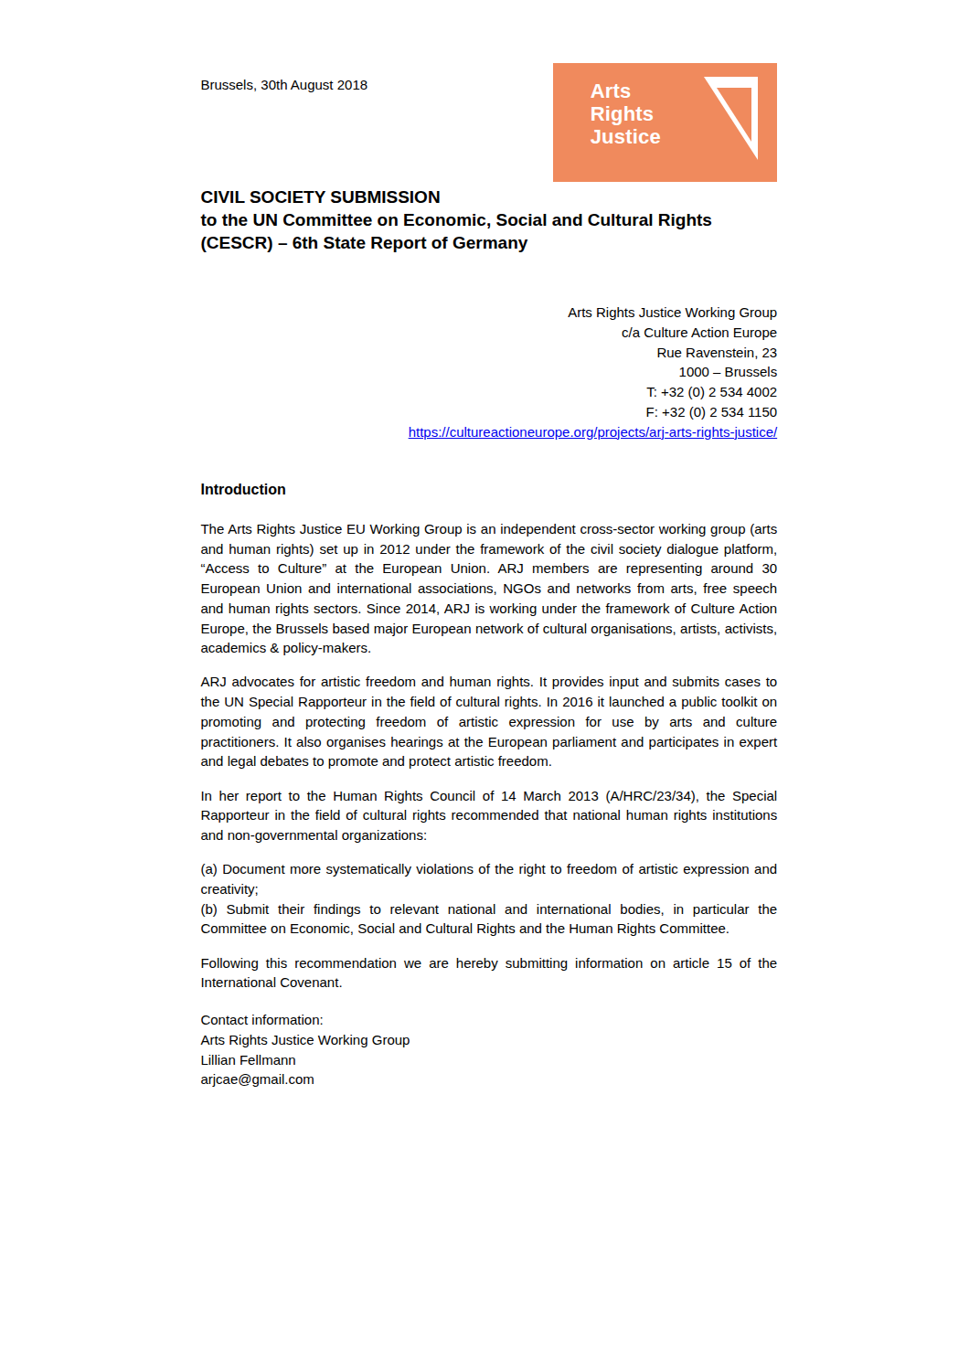Arts
Rights
Justice
Brussels, 30th August 2018
CIVIL SOCIETY SUBMISSION
to the UN Committee on Economic, Social and Cultural Rights (CESCR) – 6th State Report of Germany
Arts Rights Justice Working Group
c/a Culture Action Europe
Rue Ravenstein, 23
1000 – Brussels
T: +32 (0) 2 534 4002
F: +32 (0) 2 534 1150
https://cultureactioneurope.org/projects/arj-arts-rights-justice/
Introduction
The Arts Rights Justice EU Working Group is an independent cross-sector working group (arts and human rights) set up in 2012 under the framework of the civil society dialogue platform, “Access to Culture” at the European Union. ARJ members are representing around 30 European Union and international associations, NGOs and networks from arts, free speech and human rights sectors. Since 2014, ARJ is working under the framework of Culture Action Europe, the Brussels based major European network of cultural organisations, artists, activists, academics & policy-makers.
ARJ advocates for artistic freedom and human rights. It provides input and submits cases to the UN Special Rapporteur in the field of cultural rights. In 2016 it launched a public toolkit on promoting and protecting freedom of artistic expression for use by arts and culture practitioners. It also organises hearings at the European parliament and participates in expert and legal debates to promote and protect artistic freedom.
In her report to the Human Rights Council of 14 March 2013 (A/HRC/23/34), the Special Rapporteur in the field of cultural rights recommended that national human rights institutions and non-governmental organizations:
(a) Document more systematically violations of the right to freedom of artistic expression and creativity;
(b) Submit their findings to relevant national and international bodies, in particular the Committee on Economic, Social and Cultural Rights and the Human Rights Committee.
Following this recommendation we are hereby submitting information on article 15 of the International Covenant.
Contact information:
Arts Rights Justice Working Group
Lillian Fellmann
arjcae@gmail.com